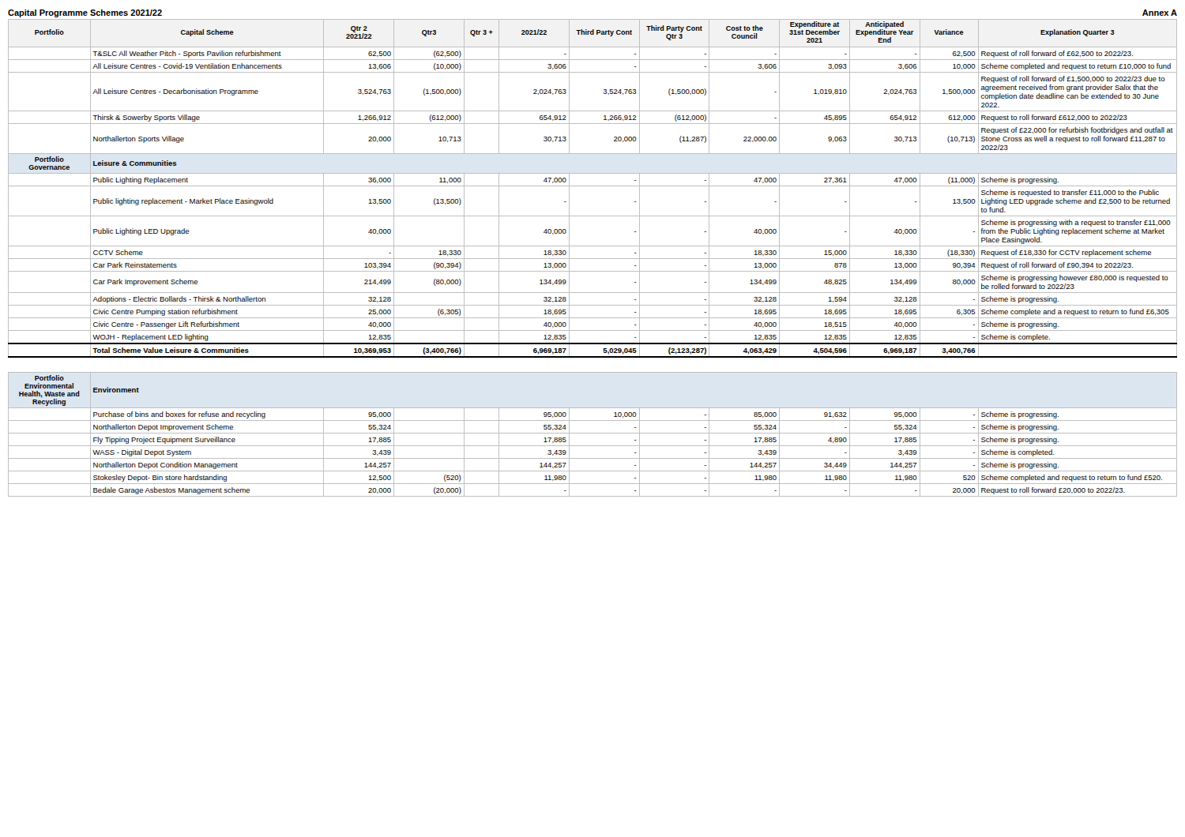Capital Programme Schemes 2021/22Annex A
| Portfolio | Capital Scheme | Qtr 2 2021/22 | Qtr3 | Qtr 3 + | 2021/22 | Third Party Cont | Third Party Cont Qtr 3 | Cost to the Council | Expenditure at 31st December 2021 | Anticipated Expenditure Year End | Variance | Explanation Quarter 3 |
| --- | --- | --- | --- | --- | --- | --- | --- | --- | --- | --- | --- | --- |
| | T&SLC All Weather Pitch - Sports Pavilion refurbishment | 62,500 | (62,500) | | - | - | - | - | - | - | 62,500 | Request of roll forward of £62,500 to 2022/23. |
| | All Leisure Centres - Covid-19 Ventilation Enhancements | 13,606 | (10,000) | | 3,606 | - | - | 3,606 | 3,093 | 3,606 | 10,000 | Scheme completed and request to return £10,000 to fund |
| | All Leisure Centres - Decarbonisation Programme | 3,524,763 | (1,500,000) | | 2,024,763 | 3,524,763 | (1,500,000) | - | 1,019,810 | 2,024,763 | 1,500,000 | Request of roll forward of £1,500,000 to 2022/23 due to agreement received from grant provider Salix that the completion date deadline can be extended to 30 June 2022. |
| | Thirsk & Sowerby Sports Village | 1,266,912 | (612,000) | | 654,912 | 1,266,912 | (612,000) | - | 45,895 | 654,912 | 612,000 | Request to roll forward £612,000 to 2022/23 |
| | Northallerton Sports Village | 20,000 | 10,713 | | 30,713 | 20,000 | (11,287) | 22,000.00 | 9,063 | 30,713 | (10,713) | Request of £22,000 for refurbish footbridges and outfall at Stone Cross as well a request to roll forward £11,287 to 2022/23 |
| Portfolio Governance | Leisure & Communities |
| | Public Lighting Replacement | 36,000 | 11,000 | | 47,000 | - | - | 47,000 | 27,361 | 47,000 | (11,000) | Scheme is progressing. |
| | Public lighting replacement - Market Place Easingwold | 13,500 | (13,500) | | - | - | - | - | - | - | 13,500 | Scheme is requested to transfer £11,000 to the Public Lighting LED upgrade scheme and £2,500 to be returned to fund. |
| | Public Lighting LED Upgrade | 40,000 | | | 40,000 | - | - | 40,000 | - | 40,000 | - | Scheme is progressing with a request to transfer £11,000 from the Public Lighting replacement scheme at Market Place Easingwold. |
| | CCTV Scheme | - | 18,330 | | 18,330 | - | - | 18,330 | 15,000 | 18,330 | (18,330) | Request of £18,330 for CCTV replacement scheme |
| | Car Park Reinstatements | 103,394 | (90,394) | | 13,000 | - | - | 13,000 | 878 | 13,000 | 90,394 | Request of roll forward of £90,394 to 2022/23. |
| | Car Park Improvement Scheme | 214,499 | (80,000) | | 134,499 | - | - | 134,499 | 48,825 | 134,499 | 80,000 | Scheme is progressing however £80,000 is requested to be rolled forward to 2022/23 |
| | Adoptions - Electric Bollards - Thirsk & Northallerton | 32,128 | | | 32,128 | - | - | 32,128 | 1,594 | 32,128 | - | Scheme is progressing. |
| | Civic Centre Pumping station refurbishment | 25,000 | (6,305) | | 18,695 | - | - | 18,695 | 18,695 | 18,695 | 6,305 | Scheme complete and a request to return to fund £6,305 |
| | Civic Centre - Passenger Lift Refurbishment | 40,000 | | | 40,000 | - | - | 40,000 | 18,515 | 40,000 | - | Scheme is progressing. |
| | WOJH - Replacement LED lighting | 12,835 | | | 12,835 | - | - | 12,835 | 12,835 | 12,835 | - | Scheme is complete. |
| | Total Scheme Value Leisure & Communities | 10,369,953 | (3,400,766) | | 6,969,187 | 5,029,045 | (2,123,287) | 4,063,429 | 4,504,596 | 6,969,187 | 3,400,766 | |
| Portfolio Environmental Health, Waste and Recycling | Environment |
| | Purchase of bins and boxes for refuse and recycling | 95,000 | | | 95,000 | 10,000 | - | 85,000 | 91,632 | 95,000 | - | Scheme is progressing. |
| | Northallerton Depot Improvement Scheme | 55,324 | | | 55,324 | - | - | 55,324 | - | 55,324 | - | Scheme is progressing. |
| | Fly Tipping Project Equipment Surveillance | 17,885 | | | 17,885 | - | - | 17,885 | 4,890 | 17,885 | - | Scheme is progressing. |
| | WASS - Digital Depot System | 3,439 | | | 3,439 | - | - | 3,439 | - | 3,439 | - | Scheme is completed. |
| | Northallerton Depot Condition Management | 144,257 | | | 144,257 | - | - | 144,257 | 34,449 | 144,257 | - | Scheme is progressing. |
| | Stokesley Depot- Bin store hardstanding | 12,500 | (520) | | 11,980 | - | - | 11,980 | 11,980 | 11,980 | 520 | Scheme completed and request to return to fund £520. |
| | Bedale Garage Asbestos Management scheme | 20,000 | (20,000) | | - | - | - | - | - | - | 20,000 | Request to roll forward £20,000 to 2022/23. |